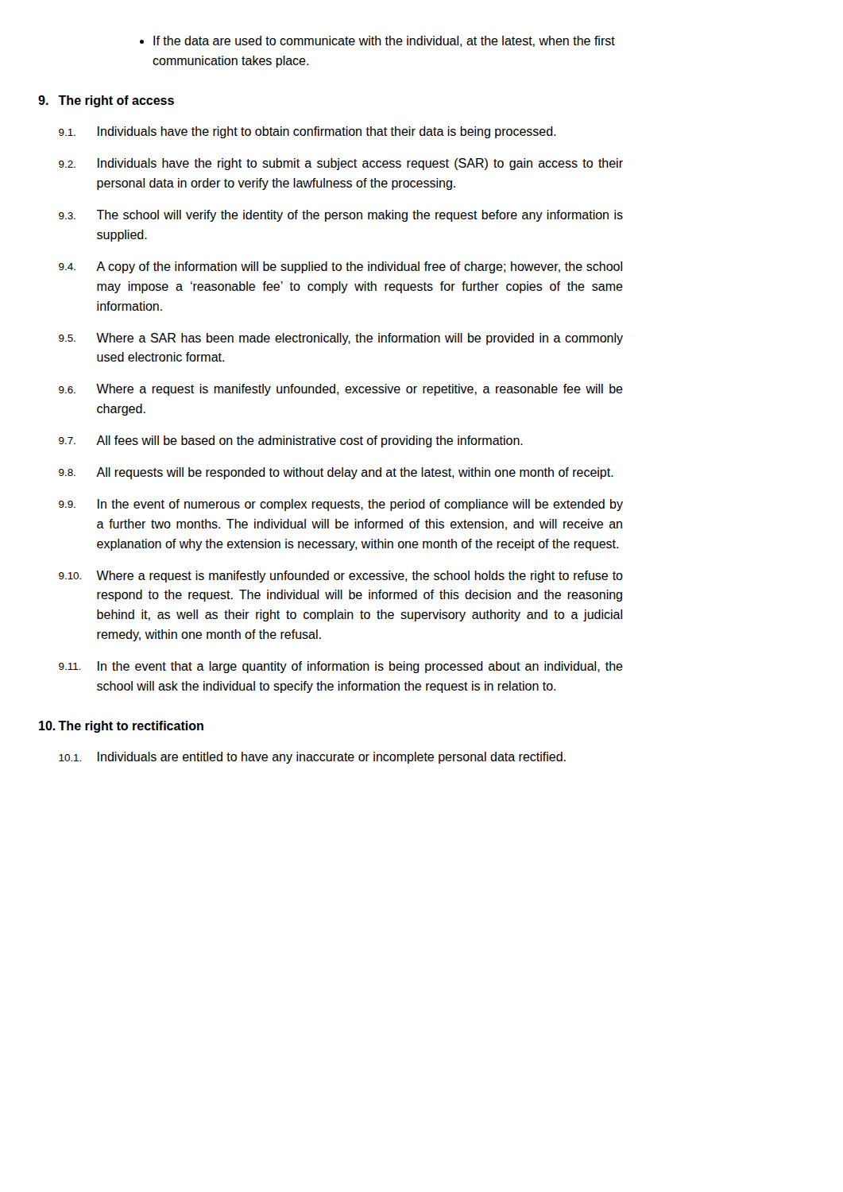If the data are used to communicate with the individual, at the latest, when the first communication takes place.
9. The right of access
9.1. Individuals have the right to obtain confirmation that their data is being processed.
9.2. Individuals have the right to submit a subject access request (SAR) to gain access to their personal data in order to verify the lawfulness of the processing.
9.3. The school will verify the identity of the person making the request before any information is supplied.
9.4. A copy of the information will be supplied to the individual free of charge; however, the school may impose a ‘reasonable fee’ to comply with requests for further copies of the same information.
9.5. Where a SAR has been made electronically, the information will be provided in a commonly used electronic format.
9.6. Where a request is manifestly unfounded, excessive or repetitive, a reasonable fee will be charged.
9.7. All fees will be based on the administrative cost of providing the information.
9.8. All requests will be responded to without delay and at the latest, within one month of receipt.
9.9. In the event of numerous or complex requests, the period of compliance will be extended by a further two months. The individual will be informed of this extension, and will receive an explanation of why the extension is necessary, within one month of the receipt of the request.
9.10. Where a request is manifestly unfounded or excessive, the school holds the right to refuse to respond to the request. The individual will be informed of this decision and the reasoning behind it, as well as their right to complain to the supervisory authority and to a judicial remedy, within one month of the refusal.
9.11. In the event that a large quantity of information is being processed about an individual, the school will ask the individual to specify the information the request is in relation to.
10. The right to rectification
10.1. Individuals are entitled to have any inaccurate or incomplete personal data rectified.